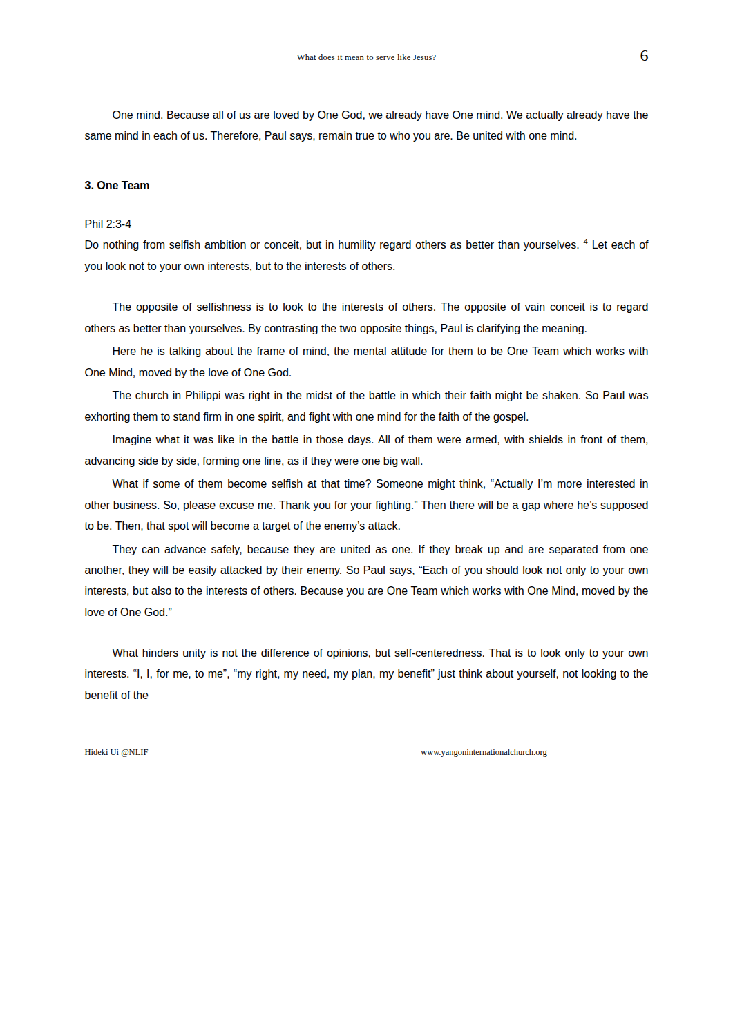What does it mean to serve like Jesus? 6
One mind. Because all of us are loved by One God, we already have One mind. We actually already have the same mind in each of us. Therefore, Paul says, remain true to who you are. Be united with one mind.
3. One Team
Phil 2:3-4
Do nothing from selfish ambition or conceit, but in humility regard others as better than yourselves. 4 Let each of you look not to your own interests, but to the interests of others.
The opposite of selfishness is to look to the interests of others. The opposite of vain conceit is to regard others as better than yourselves. By contrasting the two opposite things, Paul is clarifying the meaning.
Here he is talking about the frame of mind, the mental attitude for them to be One Team which works with One Mind, moved by the love of One God.
The church in Philippi was right in the midst of the battle in which their faith might be shaken. So Paul was exhorting them to stand firm in one spirit, and fight with one mind for the faith of the gospel.
Imagine what it was like in the battle in those days. All of them were armed, with shields in front of them, advancing side by side, forming one line, as if they were one big wall.
What if some of them become selfish at that time? Someone might think, “Actually I’m more interested in other business. So, please excuse me. Thank you for your fighting.” Then there will be a gap where he’s supposed to be. Then, that spot will become a target of the enemy’s attack.
They can advance safely, because they are united as one. If they break up and are separated from one another, they will be easily attacked by their enemy. So Paul says, “Each of you should look not only to your own interests, but also to the interests of others. Because you are One Team which works with One Mind, moved by the love of One God.”
What hinders unity is not the difference of opinions, but self-centeredness. That is to look only to your own interests. “I, I, for me, to me”, “my right, my need, my plan, my benefit” just think about yourself, not looking to the benefit of the
Hideki Ui @NLIF www.yangoninternationalchurch.org